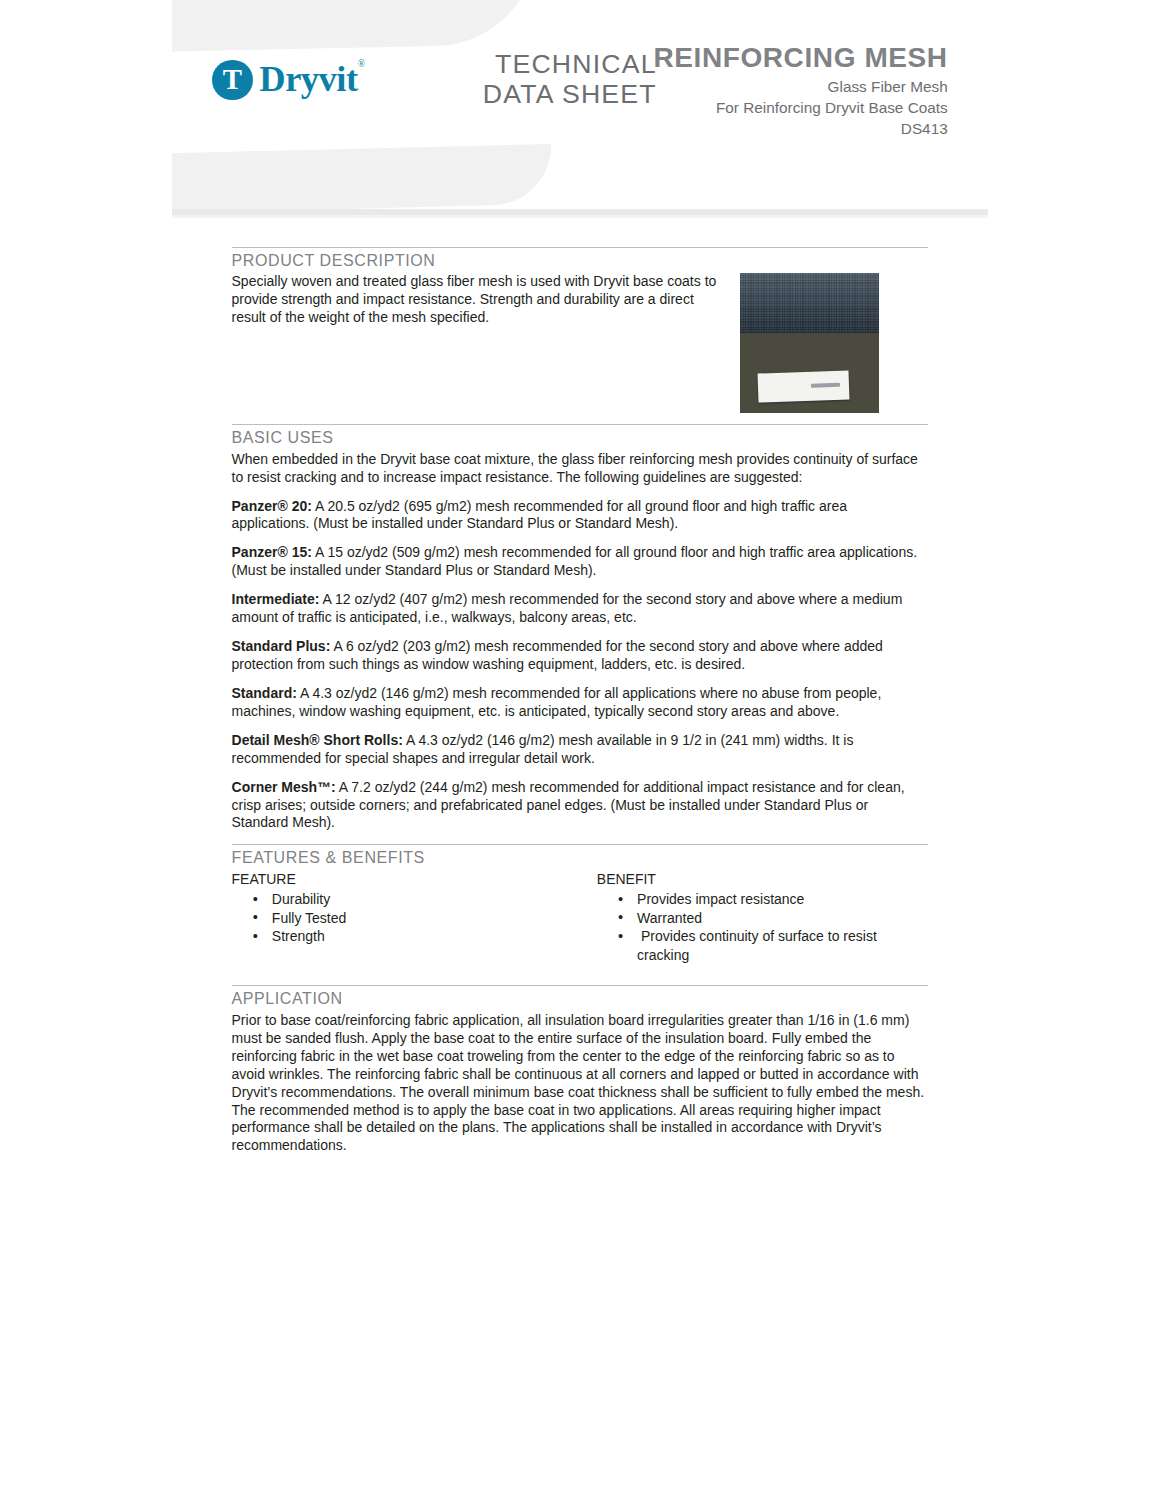Dryvit®
TECHNICAL
DATA SHEET
REINFORCING MESH
Glass Fiber Mesh
For Reinforcing Dryvit Base Coats
DS413
PRODUCT DESCRIPTION
Specially woven and treated glass fiber mesh is used with Dryvit base coats to provide strength and impact resistance. Strength and durability are a direct result of the weight of the mesh specified.
BASIC USES
When embedded in the Dryvit base coat mixture, the glass fiber reinforcing mesh provides continuity of surface to resist cracking and to increase impact resistance. The following guidelines are suggested:
Panzer® 20: A 20.5 oz/yd2 (695 g/m2) mesh recommended for all ground floor and high traffic area applications. (Must be installed under Standard Plus or Standard Mesh).
Panzer® 15: A 15 oz/yd2 (509 g/m2) mesh recommended for all ground floor and high traffic area applications. (Must be installed under Standard Plus or Standard Mesh).
Intermediate: A 12 oz/yd2 (407 g/m2) mesh recommended for the second story and above where a medium amount of traffic is anticipated, i.e., walkways, balcony areas, etc.
Standard Plus: A 6 oz/yd2 (203 g/m2) mesh recommended for the second story and above where added protection from such things as window washing equipment, ladders, etc. is desired.
Standard: A 4.3 oz/yd2 (146 g/m2) mesh recommended for all applications where no abuse from people, machines, window washing equipment, etc. is anticipated, typically second story areas and above.
Detail Mesh® Short Rolls: A 4.3 oz/yd2 (146 g/m2) mesh available in 9 1/2 in (241 mm) widths. It is recommended for special shapes and irregular detail work.
Corner Mesh™: A 7.2 oz/yd2 (244 g/m2) mesh recommended for additional impact resistance and for clean, crisp arises; outside corners; and prefabricated panel edges. (Must be installed under Standard Plus or Standard Mesh).
FEATURES & BENEFITS
FEATURE
Durability
Fully Tested
Strength
BENEFIT
Provides impact resistance
Warranted
Provides continuity of surface to resist cracking
APPLICATION
Prior to base coat/reinforcing fabric application, all insulation board irregularities greater than 1/16 in (1.6 mm) must be sanded flush. Apply the base coat to the entire surface of the insulation board. Fully embed the reinforcing fabric in the wet base coat troweling from the center to the edge of the reinforcing fabric so as to avoid wrinkles. The reinforcing fabric shall be continuous at all corners and lapped or butted in accordance with Dryvit’s recommendations. The overall minimum base coat thickness shall be sufficient to fully embed the mesh. The recommended method is to apply the base coat in two applications. All areas requiring higher impact performance shall be detailed on the plans. The applications shall be installed in accordance with Dryvit’s recommendations.